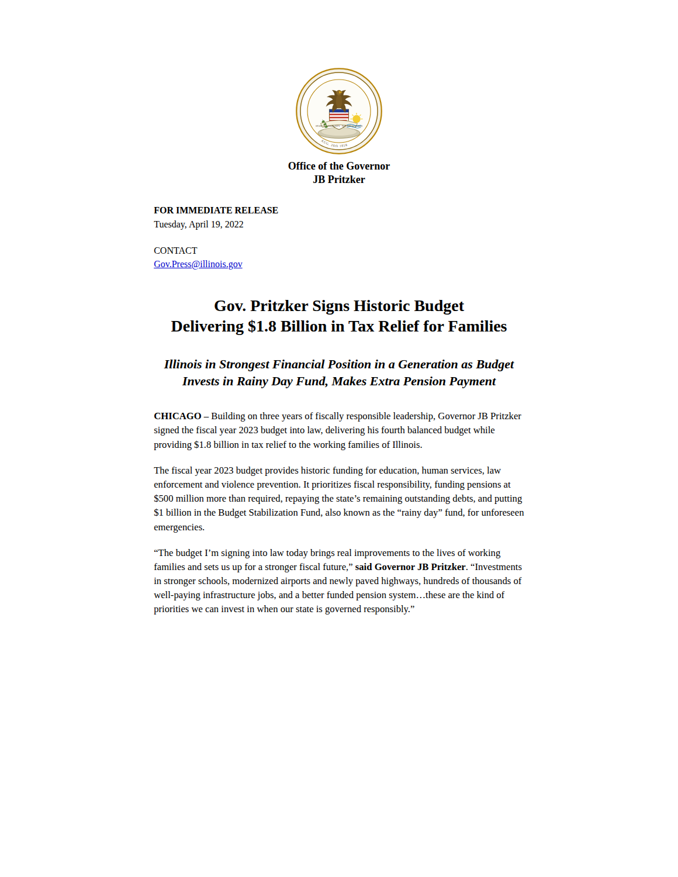SEAL OF THE STATE OF ILLINOIS AUG. 26th 1818 STATE SOVEREIGNTY · NATIONAL UNION
Office of the Governor
JB Pritzker
FOR IMMEDIATE RELEASE
Tuesday, April 19, 2022
CONTACT
Gov.Press@illinois.gov
Gov. Pritzker Signs Historic Budget
Delivering $1.8 Billion in Tax Relief for Families
Illinois in Strongest Financial Position in a Generation as Budget Invests in Rainy Day Fund, Makes Extra Pension Payment
CHICAGO – Building on three years of fiscally responsible leadership, Governor JB Pritzker signed the fiscal year 2023 budget into law, delivering his fourth balanced budget while providing $1.8 billion in tax relief to the working families of Illinois.
The fiscal year 2023 budget provides historic funding for education, human services, law enforcement and violence prevention. It prioritizes fiscal responsibility, funding pensions at $500 million more than required, repaying the state’s remaining outstanding debts, and putting $1 billion in the Budget Stabilization Fund, also known as the “rainy day” fund, for unforeseen emergencies.
“The budget I’m signing into law today brings real improvements to the lives of working families and sets us up for a stronger fiscal future,” said Governor JB Pritzker. “Investments in stronger schools, modernized airports and newly paved highways, hundreds of thousands of well-paying infrastructure jobs, and a better funded pension system…these are the kind of priorities we can invest in when our state is governed responsibly.”